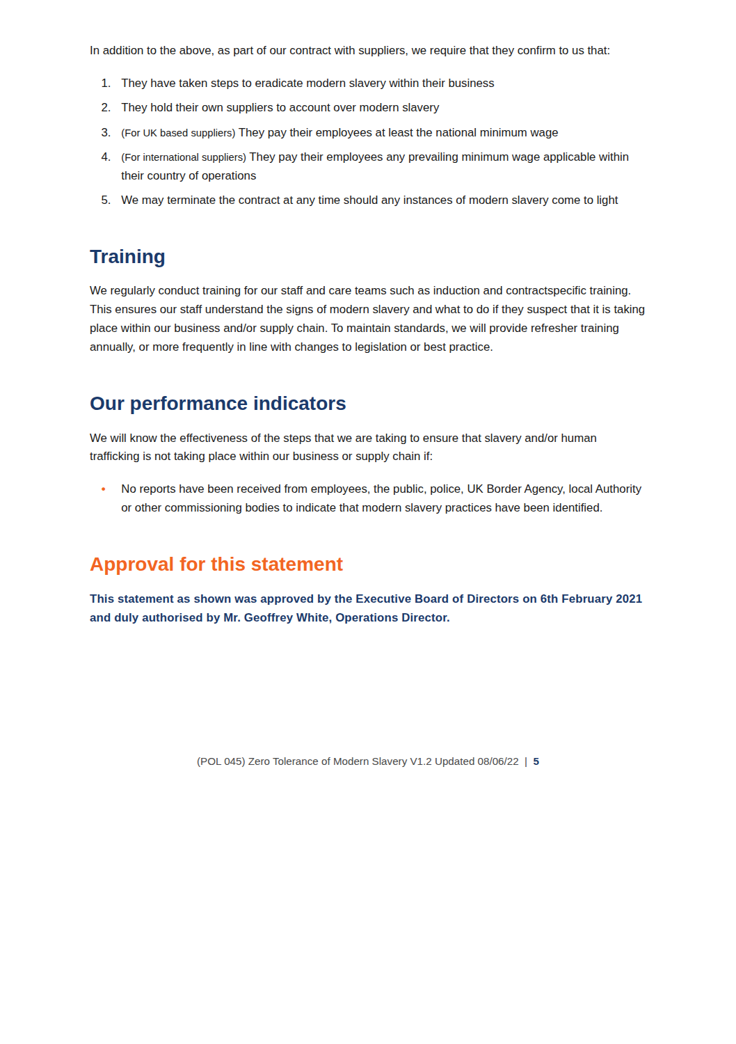In addition to the above, as part of our contract with suppliers, we require that they confirm to us that:
They have taken steps to eradicate modern slavery within their business
They hold their own suppliers to account over modern slavery
(For UK based suppliers) They pay their employees at least the national minimum wage
(For international suppliers) They pay their employees any prevailing minimum wage applicable within their country of operations
We may terminate the contract at any time should any instances of modern slavery come to light
Training
We regularly conduct training for our staff and care teams such as induction and contractspecific training. This ensures our staff understand the signs of modern slavery and what to do if they suspect that it is taking place within our business and/or supply chain. To maintain standards, we will provide refresher training annually, or more frequently in line with changes to legislation or best practice.
Our performance indicators
We will know the effectiveness of the steps that we are taking to ensure that slavery and/or human trafficking is not taking place within our business or supply chain if:
No reports have been received from employees, the public, police, UK Border Agency, local Authority or other commissioning bodies to indicate that modern slavery practices have been identified.
Approval for this statement
This statement as shown was approved by the Executive Board of Directors on 6th February 2021 and duly authorised by Mr. Geoffrey White, Operations Director.
(POL 045) Zero Tolerance of Modern Slavery V1.2 Updated 08/06/22 | 5